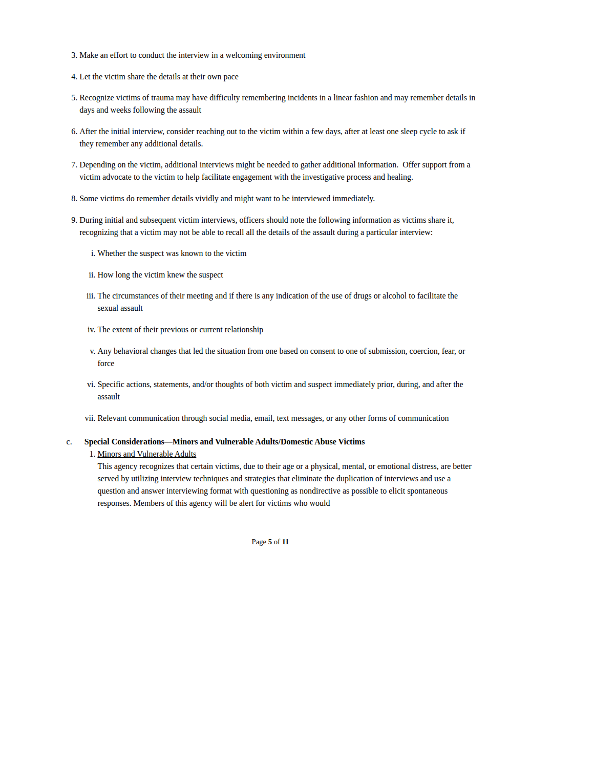Make an effort to conduct the interview in a welcoming environment
Let the victim share the details at their own pace
Recognize victims of trauma may have difficulty remembering incidents in a linear fashion and may remember details in days and weeks following the assault
After the initial interview, consider reaching out to the victim within a few days, after at least one sleep cycle to ask if they remember any additional details.
Depending on the victim, additional interviews might be needed to gather additional information. Offer support from a victim advocate to the victim to help facilitate engagement with the investigative process and healing.
Some victims do remember details vividly and might want to be interviewed immediately.
During initial and subsequent victim interviews, officers should note the following information as victims share it, recognizing that a victim may not be able to recall all the details of the assault during a particular interview:
Whether the suspect was known to the victim
How long the victim knew the suspect
The circumstances of their meeting and if there is any indication of the use of drugs or alcohol to facilitate the sexual assault
The extent of their previous or current relationship
Any behavioral changes that led the situation from one based on consent to one of submission, coercion, fear, or force
Specific actions, statements, and/or thoughts of both victim and suspect immediately prior, during, and after the assault
Relevant communication through social media, email, text messages, or any other forms of communication
c.
Special Considerations—Minors and Vulnerable Adults/Domestic Abuse Victims
Minors and Vulnerable Adults
This agency recognizes that certain victims, due to their age or a physical, mental, or emotional distress, are better served by utilizing interview techniques and strategies that eliminate the duplication of interviews and use a question and answer interviewing format with questioning as nondirective as possible to elicit spontaneous responses. Members of this agency will be alert for victims who would
Page 5 of 11